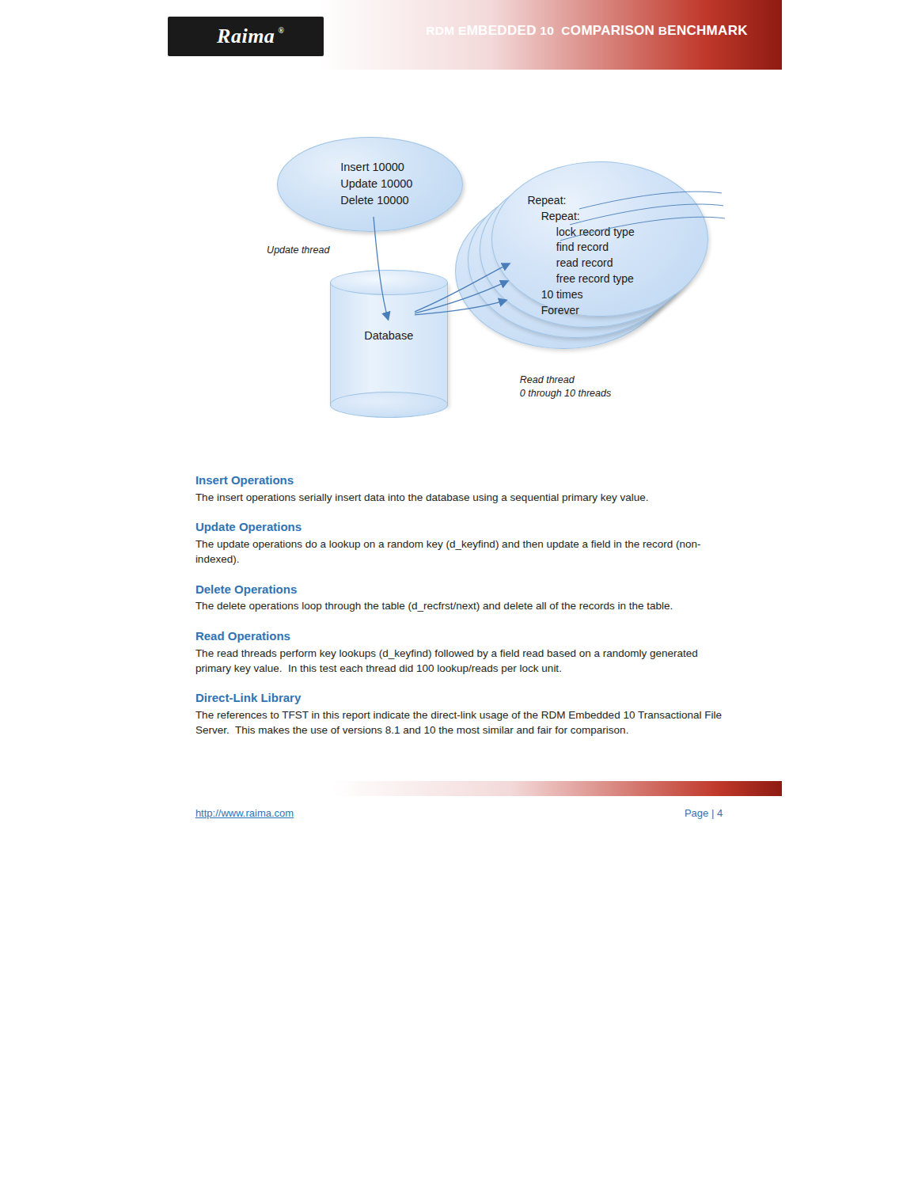Raima®
RDM EMBEDDED 10 COMPARISON BENCHMARK
Insert 10000
Update 10000
Delete 10000
Update thread
Repeat:
Repeat:
lock record type
find record
read record
free record type
10 times
Forever
Database
Read thread
0 through 10 threads
Insert Operations
The insert operations serially insert data into the database using a sequential primary key value.
Update Operations
The update operations do a lookup on a random key (d_keyfind) and then update a field in the record (non-indexed).
Delete Operations
The delete operations loop through the table (d_recfrst/next) and delete all of the records in the table.
Read Operations
The read threads perform key lookups (d_keyfind) followed by a field read based on a randomly generated primary key value. In this test each thread did 100 lookup/reads per lock unit.
Direct-Link Library
The references to TFST in this report indicate the direct-link usage of the RDM Embedded 10 Transactional File Server. This makes the use of versions 8.1 and 10 the most similar and fair for comparison.
http://www.raima.com Page | 4